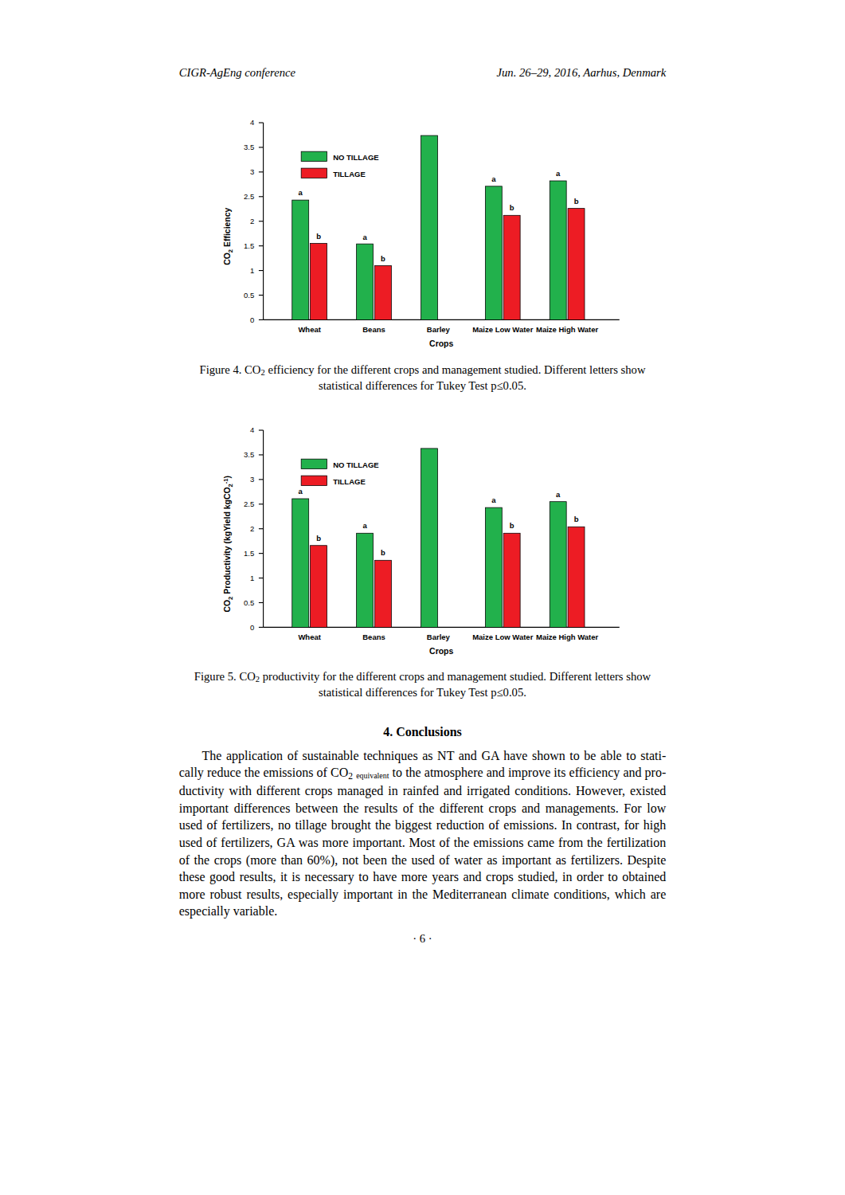CIGR-AgEng conference
Jun. 26–29, 2016, Aarhus, Denmark
0 0.5 1 1.5 2 2.5 3 3.5 4 CO2 Efficiency NO TILLAGE TILLAGE a b a b a b a b Wheat Beans Barley Maize Low Water Maize High Water Crops
Figure 4. CO2 efficiency for the different crops and management studied. Different letters show statistical differences for Tukey Test p≤0.05.
0 0.5 1 1.5 2 2.5 3 3.5 4 CO2 Productivity (kgYield kgCO2-1) NO TILLAGE TILLAGE a b a b a b a b Wheat Beans Barley Maize Low Water Maize High Water Crops
Figure 5. CO2 productivity for the different crops and management studied. Different letters show statistical differences for Tukey Test p≤0.05.
4. Conclusions
The application of sustainable techniques as NT and GA have shown to be able to statically reduce the emissions of CO2 equivalent to the atmosphere and improve its efficiency and productivity with different crops managed in rainfed and irrigated conditions. However, existed important differences between the results of the different crops and managements. For low used of fertilizers, no tillage brought the biggest reduction of emissions. In contrast, for high used of fertilizers, GA was more important. Most of the emissions came from the fertilization of the crops (more than 60%), not been the used of water as important as fertilizers. Despite these good results, it is necessary to have more years and crops studied, in order to obtained more robust results, especially important in the Mediterranean climate conditions, which are especially variable.
· 6 ·